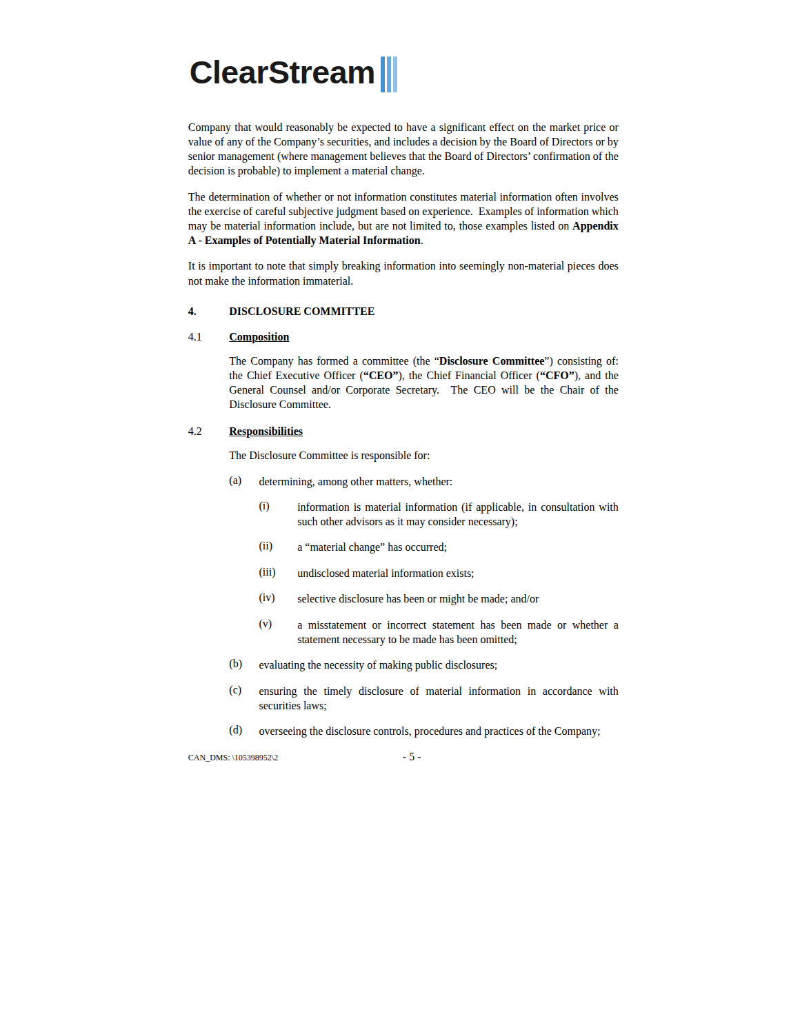ClearStream
Company that would reasonably be expected to have a significant effect on the market price or value of any of the Company’s securities, and includes a decision by the Board of Directors or by senior management (where management believes that the Board of Directors’ confirmation of the decision is probable) to implement a material change.
The determination of whether or not information constitutes material information often involves the exercise of careful subjective judgment based on experience. Examples of information which may be material information include, but are not limited to, those examples listed on Appendix A - Examples of Potentially Material Information.
It is important to note that simply breaking information into seemingly non-material pieces does not make the information immaterial.
4. Disclosure Committee
4.1 Composition
The Company has formed a committee (the “Disclosure Committee”) consisting of: the Chief Executive Officer (“CEO”), the Chief Financial Officer (“CFO”), and the General Counsel and/or Corporate Secretary. The CEO will be the Chair of the Disclosure Committee.
4.2 Responsibilities
The Disclosure Committee is responsible for:
(a) determining, among other matters, whether:
(i) information is material information (if applicable, in consultation with such other advisors as it may consider necessary);
(ii) a “material change” has occurred;
(iii) undisclosed material information exists;
(iv) selective disclosure has been or might be made; and/or
(v) a misstatement or incorrect statement has been made or whether a statement necessary to be made has been omitted;
(b) evaluating the necessity of making public disclosures;
(c) ensuring the timely disclosure of material information in accordance with securities laws;
(d) overseeing the disclosure controls, procedures and practices of the Company;
CAN_DMS: \105398952\2 - 5 -